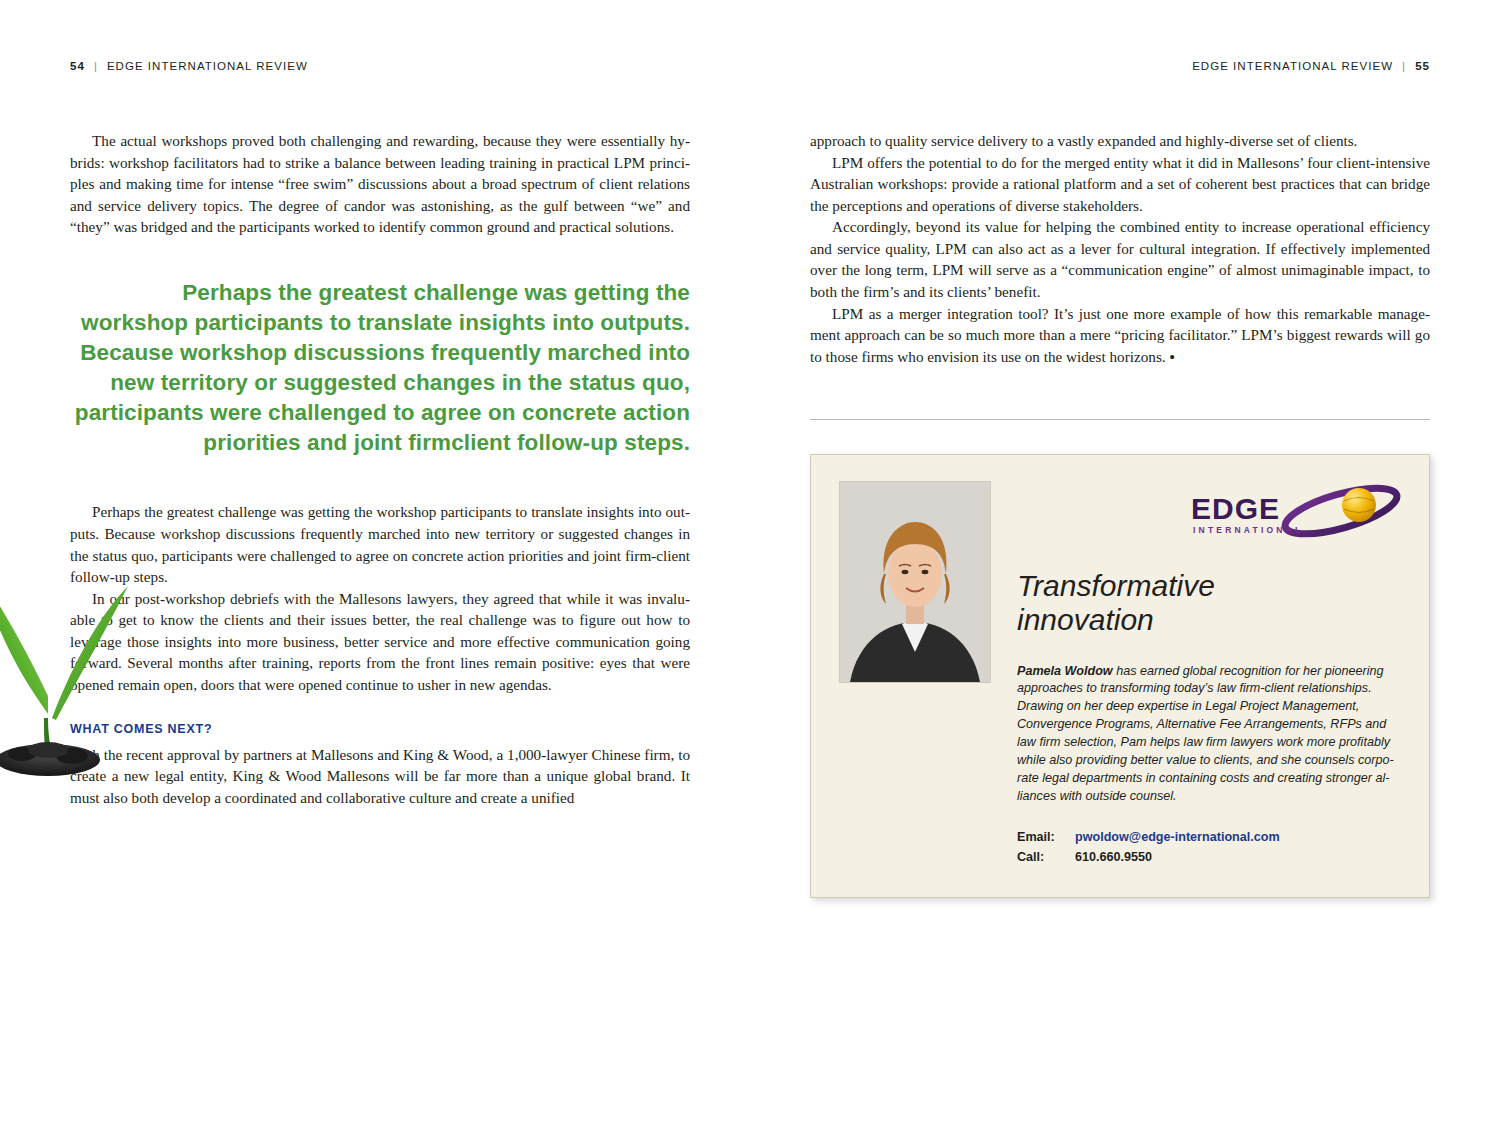54|EDGE INTERNATIONAL REVIEW
EDGE INTERNATIONAL REVIEW|55
The actual workshops proved both challenging and rewarding, because they were essentially hybrids: workshop facilitators had to strike a balance between leading training in practical LPM principles and making time for intense “free swim” discussions about a broad spectrum of client relations and service delivery topics. The degree of candor was astonishing, as the gulf between “we” and “they” was bridged and the participants worked to identify common ground and practical solutions.
Perhaps the greatest challenge was getting the workshop participants to translate insights into outputs. Because workshop discussions frequently marched into new territory or suggested changes in the status quo, participants were challenged to agree on concrete action priorities and joint firmclient follow-up steps.
Perhaps the greatest challenge was getting the workshop participants to translate insights into outputs. Because workshop discussions frequently marched into new territory or suggested changes in the status quo, participants were challenged to agree on concrete action priorities and joint firm-client follow-up steps.
In our post-workshop debriefs with the Mallesons lawyers, they agreed that while it was invaluable to get to know the clients and their issues better, the real challenge was to figure out how to leverage those insights into more business, better service and more effective communication going forward. Several months after training, reports from the front lines remain positive: eyes that were opened remain open, doors that were opened continue to usher in new agendas.
What comes next?
With the recent approval by partners at Mallesons and King & Wood, a 1,000-lawyer Chinese firm, to create a new legal entity, King & Wood Mallesons will be far more than a unique global brand. It must also both develop a coordinated and collaborative culture and create a unified
approach to quality service delivery to a vastly expanded and highly-diverse set of clients.
LPM offers the potential to do for the merged entity what it did in Mallesons’ four client-intensive Australian workshops: provide a rational platform and a set of coherent best practices that can bridge the perceptions and operations of diverse stakeholders.
Accordingly, beyond its value for helping the combined entity to increase operational efficiency and service quality, LPM can also act as a lever for cultural integration. If effectively implemented over the long term, LPM will serve as a “communication engine” of almost unimaginable impact, to both the firm’s and its clients’ benefit.
LPM as a merger integration tool? It’s just one more example of how this remarkable management approach can be so much more than a mere “pricing facilitator.” LPM’s biggest rewards will go to those firms who envision its use on the widest horizons. •
EDGE INTERNATIONAL
Transformative
innovation
Pamela Woldow has earned global recognition for her pioneering approaches to transforming today’s law firm-client relationships. Drawing on her deep expertise in Legal Project Management, Convergence Programs, Alternative Fee Arrangements, RFPs and law firm selection, Pam helps law firm lawyers work more profitably while also providing better value to clients, and she counsels corporate legal departments in containing costs and creating stronger alliances with outside counsel.
Email:
pwoldow@edge-international.com
Call:
610.660.9550